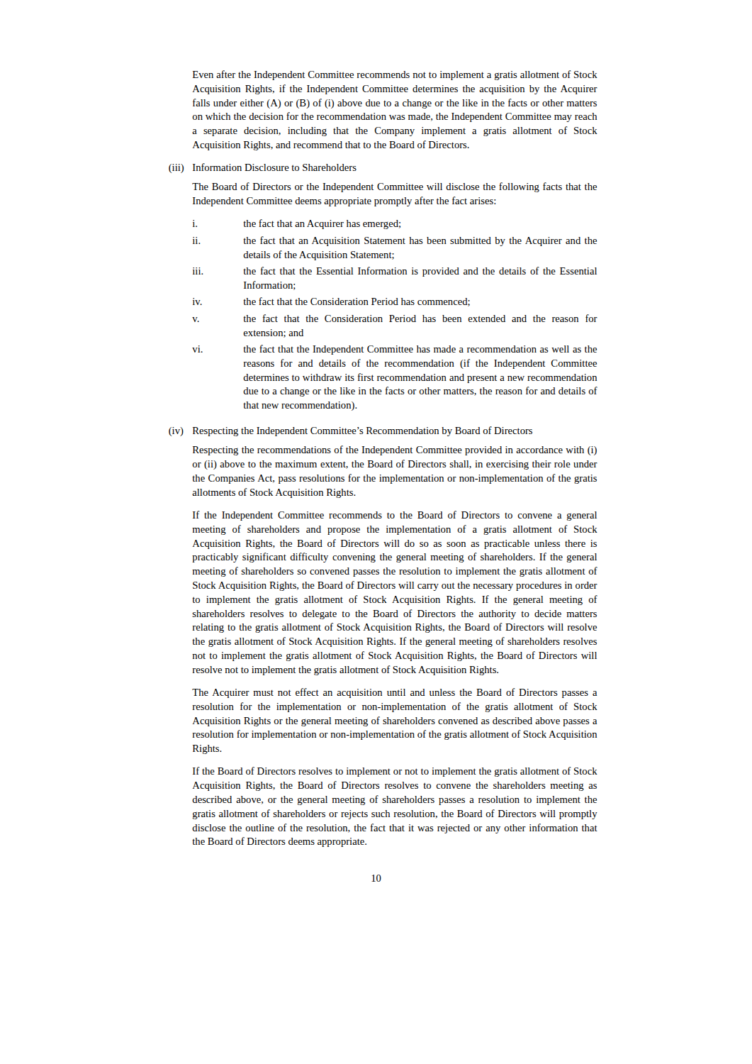Even after the Independent Committee recommends not to implement a gratis allotment of Stock Acquisition Rights, if the Independent Committee determines the acquisition by the Acquirer falls under either (A) or (B) of (i) above due to a change or the like in the facts or other matters on which the decision for the recommendation was made, the Independent Committee may reach a separate decision, including that the Company implement a gratis allotment of Stock Acquisition Rights, and recommend that to the Board of Directors.
(iii) Information Disclosure to Shareholders
The Board of Directors or the Independent Committee will disclose the following facts that the Independent Committee deems appropriate promptly after the fact arises:
i. the fact that an Acquirer has emerged;
ii. the fact that an Acquisition Statement has been submitted by the Acquirer and the details of the Acquisition Statement;
iii. the fact that the Essential Information is provided and the details of the Essential Information;
iv. the fact that the Consideration Period has commenced;
v. the fact that the Consideration Period has been extended and the reason for extension; and
vi. the fact that the Independent Committee has made a recommendation as well as the reasons for and details of the recommendation (if the Independent Committee determines to withdraw its first recommendation and present a new recommendation due to a change or the like in the facts or other matters, the reason for and details of that new recommendation).
(iv) Respecting the Independent Committee’s Recommendation by Board of Directors
Respecting the recommendations of the Independent Committee provided in accordance with (i) or (ii) above to the maximum extent, the Board of Directors shall, in exercising their role under the Companies Act, pass resolutions for the implementation or non-implementation of the gratis allotments of Stock Acquisition Rights.
If the Independent Committee recommends to the Board of Directors to convene a general meeting of shareholders and propose the implementation of a gratis allotment of Stock Acquisition Rights, the Board of Directors will do so as soon as practicable unless there is practicably significant difficulty convening the general meeting of shareholders. If the general meeting of shareholders so convened passes the resolution to implement the gratis allotment of Stock Acquisition Rights, the Board of Directors will carry out the necessary procedures in order to implement the gratis allotment of Stock Acquisition Rights. If the general meeting of shareholders resolves to delegate to the Board of Directors the authority to decide matters relating to the gratis allotment of Stock Acquisition Rights, the Board of Directors will resolve the gratis allotment of Stock Acquisition Rights. If the general meeting of shareholders resolves not to implement the gratis allotment of Stock Acquisition Rights, the Board of Directors will resolve not to implement the gratis allotment of Stock Acquisition Rights.
The Acquirer must not effect an acquisition until and unless the Board of Directors passes a resolution for the implementation or non-implementation of the gratis allotment of Stock Acquisition Rights or the general meeting of shareholders convened as described above passes a resolution for implementation or non-implementation of the gratis allotment of Stock Acquisition Rights.
If the Board of Directors resolves to implement or not to implement the gratis allotment of Stock Acquisition Rights, the Board of Directors resolves to convene the shareholders meeting as described above, or the general meeting of shareholders passes a resolution to implement the gratis allotment of shareholders or rejects such resolution, the Board of Directors will promptly disclose the outline of the resolution, the fact that it was rejected or any other information that the Board of Directors deems appropriate.
10